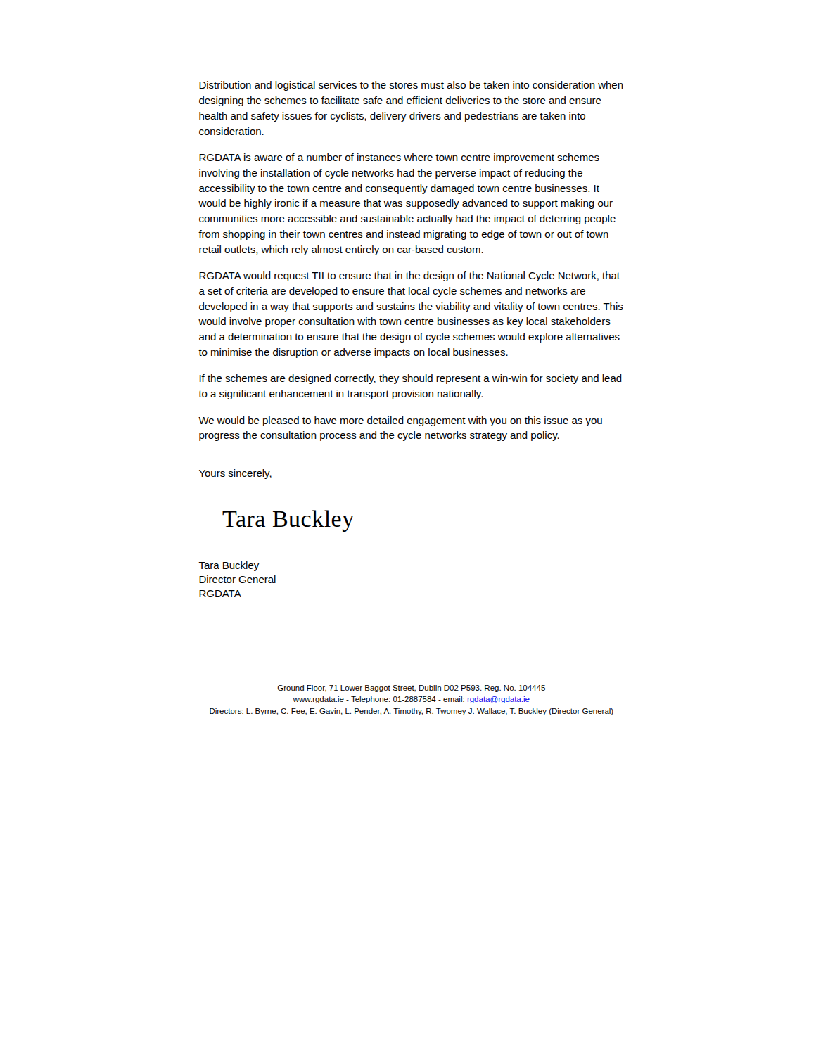Distribution and logistical services to the stores must also be taken into consideration when designing the schemes to facilitate safe and efficient deliveries to the store and ensure health and safety issues for cyclists, delivery drivers and pedestrians are taken into consideration.
RGDATA is aware of a number of instances where town centre improvement schemes involving the installation of cycle networks had the perverse impact of reducing the accessibility to the town centre and consequently damaged town centre businesses. It would be highly ironic if a measure that was supposedly advanced to support making our communities more accessible and sustainable actually had the impact of deterring people from shopping in their town centres and instead migrating to edge of town or out of town retail outlets, which rely almost entirely on car-based custom.
RGDATA would request TII to ensure that in the design of the National Cycle Network, that a set of criteria are developed to ensure that local cycle schemes and networks are developed in a way that supports and sustains the viability and vitality of town centres. This would involve proper consultation with town centre businesses as key local stakeholders and a determination to ensure that the design of cycle schemes would explore alternatives to minimise the disruption or adverse impacts on local businesses.
If the schemes are designed correctly, they should represent a win-win for society and lead to a significant enhancement in transport provision nationally.
We would be pleased to have more detailed engagement with you on this issue as you progress the consultation process and the cycle networks strategy and policy.
Yours sincerely,
Tara Buckley
Tara Buckley
Director General
RGDATA
Ground Floor, 71 Lower Baggot Street, Dublin D02 P593. Reg. No. 104445
www.rgdata.ie - Telephone: 01-2887584 - email: rgdata@rgdata.ie
Directors: L. Byrne, C. Fee, E. Gavin, L. Pender, A. Timothy, R. Twomey J. Wallace, T. Buckley (Director General)